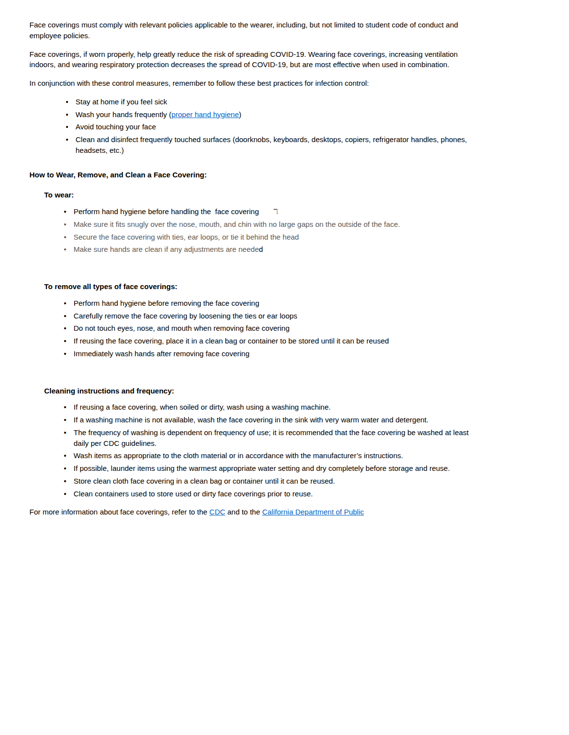Face coverings must comply with relevant policies applicable to the wearer, including, but not limited to student code of conduct and employee policies.
Face coverings, if worn properly, help greatly reduce the risk of spreading COVID-19. Wearing face coverings, increasing ventilation indoors, and wearing respiratory protection decreases the spread of COVID-19, but are most effective when used in combination.
In conjunction with these control measures, remember to follow these best practices for infection control:
Stay at home if you feel sick
Wash your hands frequently (proper hand hygiene)
Avoid touching your face
Clean and disinfect frequently touched surfaces (doorknobs, keyboards, desktops, copiers, refrigerator handles, phones, headsets, etc.)
How to Wear, Remove, and Clean a Face Covering:
To wear:
Perform hand hygiene before handling the face covering ℸ
Make sure it fits snugly over the nose, mouth, and chin with no large gaps on the outside of the face.
Secure the face covering with ties, ear loops, or tie it behind the head
Make sure hands are clean if any adjustments are needed
To remove all types of face coverings:
Perform hand hygiene before removing the face covering
Carefully remove the face covering by loosening the ties or ear loops
Do not touch eyes, nose, and mouth when removing face covering
If reusing the face covering, place it in a clean bag or container to be stored until it can be reused
Immediately wash hands after removing face covering
Cleaning instructions and frequency:
If reusing a face covering, when soiled or dirty, wash using a washing machine.
If a washing machine is not available, wash the face covering in the sink with very warm water and detergent.
The frequency of washing is dependent on frequency of use; it is recommended that the face covering be washed at least daily per CDC guidelines.
Wash items as appropriate to the cloth material or in accordance with the manufacturer’s instructions.
If possible, launder items using the warmest appropriate water setting and dry completely before storage and reuse.
Store clean cloth face covering in a clean bag or container until it can be reused.
Clean containers used to store used or dirty face coverings prior to reuse.
For more information about face coverings, refer to the CDC and to the California Department of Public